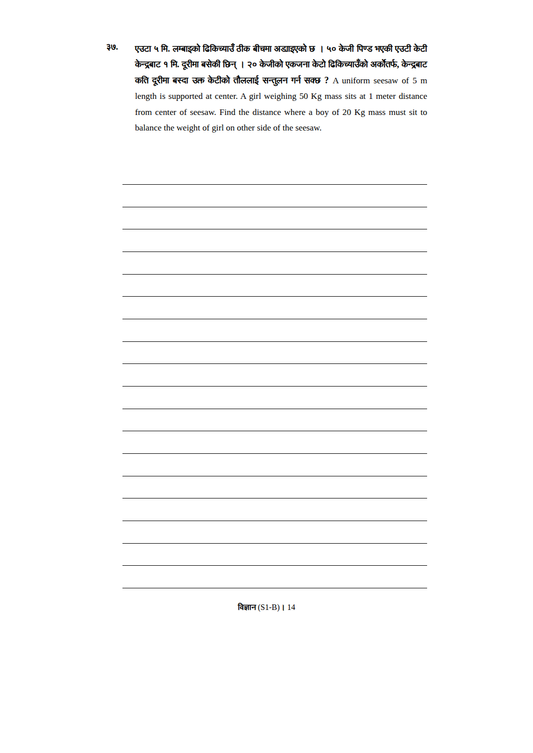३७.
एउटा ५ मि. लम्बाइको ढिकिच्याउँ ठीक बीचमा अड्याइएको छ । ५० केजी पिण्ड भएकी एउटी केटी केन्द्रबाट १ मि. दूरीमा बसेकी छिन् । २० केजीको एकजना केटो ढिकिच्याउँको अर्कोतर्फ, केन्द्रबाट कति दूरीमा बस्दा उक्त केटीको तौललाई सन्तुलन गर्न सक्छ ? A uniform seesaw of 5 m length is supported at center. A girl weighing 50 Kg mass sits at 1 meter distance from center of seesaw. Find the distance where a boy of 20 Kg mass must sit to balance the weight of girl on other side of the seesaw.
विज्ञान (S1-B)। 14